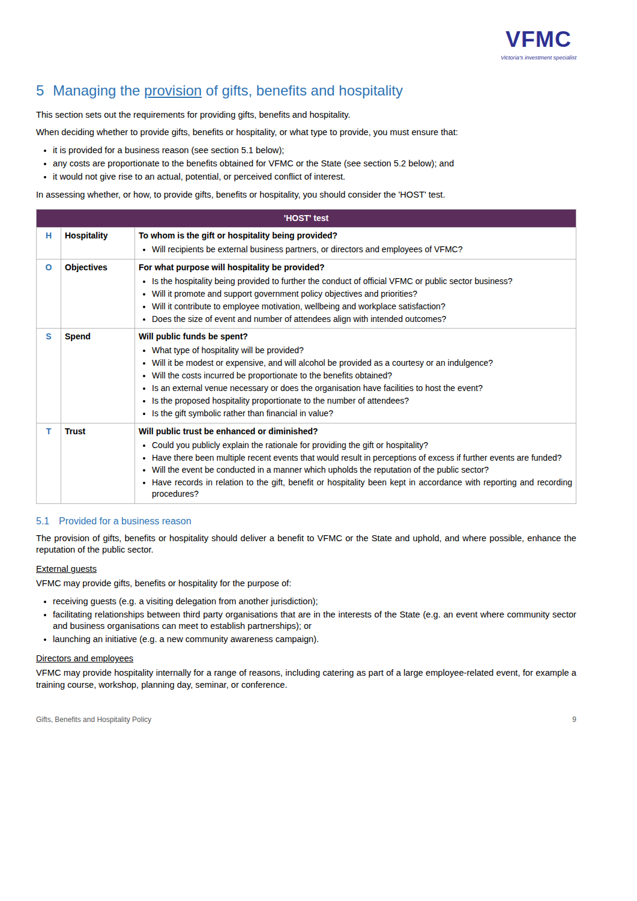VFMC
Victoria's investment specialist
5 Managing the provision of gifts, benefits and hospitality
This section sets out the requirements for providing gifts, benefits and hospitality.
When deciding whether to provide gifts, benefits or hospitality, or what type to provide, you must ensure that:
it is provided for a business reason (see section 5.1 below);
any costs are proportionate to the benefits obtained for VFMC or the State (see section 5.2 below); and
it would not give rise to an actual, potential, or perceived conflict of interest.
In assessing whether, or how, to provide gifts, benefits or hospitality, you should consider the 'HOST' test.
| 'HOST' test |
| --- |
| H | Hospitality | To whom is the gift or hospitality being provided? Will recipients be external business partners, or directors and employees of VFMC? |
| O | Objectives | For what purpose will hospitality be provided? Is the hospitality being provided to further the conduct of official VFMC or public sector business? Will it promote and support government policy objectives and priorities? Will it contribute to employee motivation, wellbeing and workplace satisfaction? Does the size of event and number of attendees align with intended outcomes? |
| S | Spend | Will public funds be spent? What type of hospitality will be provided? Will it be modest or expensive, and will alcohol be provided as a courtesy or an indulgence? Will the costs incurred be proportionate to the benefits obtained? Is an external venue necessary or does the organisation have facilities to host the event? Is the proposed hospitality proportionate to the number of attendees? Is the gift symbolic rather than financial in value? |
| T | Trust | Will public trust be enhanced or diminished? Could you publicly explain the rationale for providing the gift or hospitality? Have there been multiple recent events that would result in perceptions of excess if further events are funded? Will the event be conducted in a manner which upholds the reputation of the public sector? Have records in relation to the gift, benefit or hospitality been kept in accordance with reporting and recording procedures? |
5.1 Provided for a business reason
The provision of gifts, benefits or hospitality should deliver a benefit to VFMC or the State and uphold, and where possible, enhance the reputation of the public sector.
External guests
VFMC may provide gifts, benefits or hospitality for the purpose of:
receiving guests (e.g. a visiting delegation from another jurisdiction);
facilitating relationships between third party organisations that are in the interests of the State (e.g. an event where community sector and business organisations can meet to establish partnerships); or
launching an initiative (e.g. a new community awareness campaign).
Directors and employees
VFMC may provide hospitality internally for a range of reasons, including catering as part of a large employee-related event, for example a training course, workshop, planning day, seminar, or conference.
Gifts, Benefits and Hospitality Policy 9